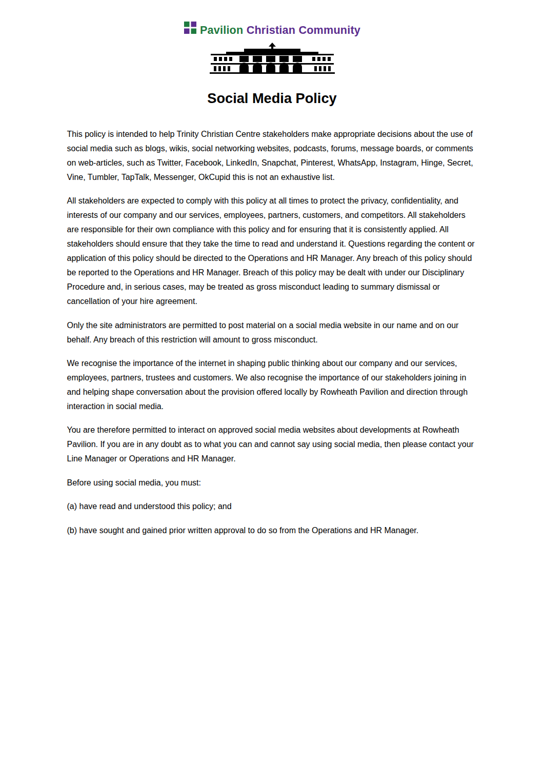Pavilion Christian Community
Social Media Policy
This policy is intended to help Trinity Christian Centre stakeholders make appropriate decisions about the use of social media such as blogs, wikis, social networking websites, podcasts, forums, message boards, or comments on web-articles, such as Twitter, Facebook, LinkedIn, Snapchat, Pinterest, WhatsApp, Instagram, Hinge, Secret, Vine, Tumbler, TapTalk, Messenger, OkCupid this is not an exhaustive list.
All stakeholders are expected to comply with this policy at all times to protect the privacy, confidentiality, and interests of our company and our services, employees, partners, customers, and competitors. All stakeholders are responsible for their own compliance with this policy and for ensuring that it is consistently applied. All stakeholders should ensure that they take the time to read and understand it. Questions regarding the content or application of this policy should be directed to the Operations and HR Manager. Any breach of this policy should be reported to the Operations and HR Manager. Breach of this policy may be dealt with under our Disciplinary Procedure and, in serious cases, may be treated as gross misconduct leading to summary dismissal or cancellation of your hire agreement.
Only the site administrators are permitted to post material on a social media website in our name and on our behalf. Any breach of this restriction will amount to gross misconduct.
We recognise the importance of the internet in shaping public thinking about our company and our services, employees, partners, trustees and customers. We also recognise the importance of our stakeholders joining in and helping shape conversation about the provision offered locally by Rowheath Pavilion and direction through interaction in social media.
You are therefore permitted to interact on approved social media websites about developments at Rowheath Pavilion. If you are in any doubt as to what you can and cannot say using social media, then please contact your Line Manager or Operations and HR Manager.
Before using social media, you must:
(a) have read and understood this policy; and
(b) have sought and gained prior written approval to do so from the Operations and HR Manager.